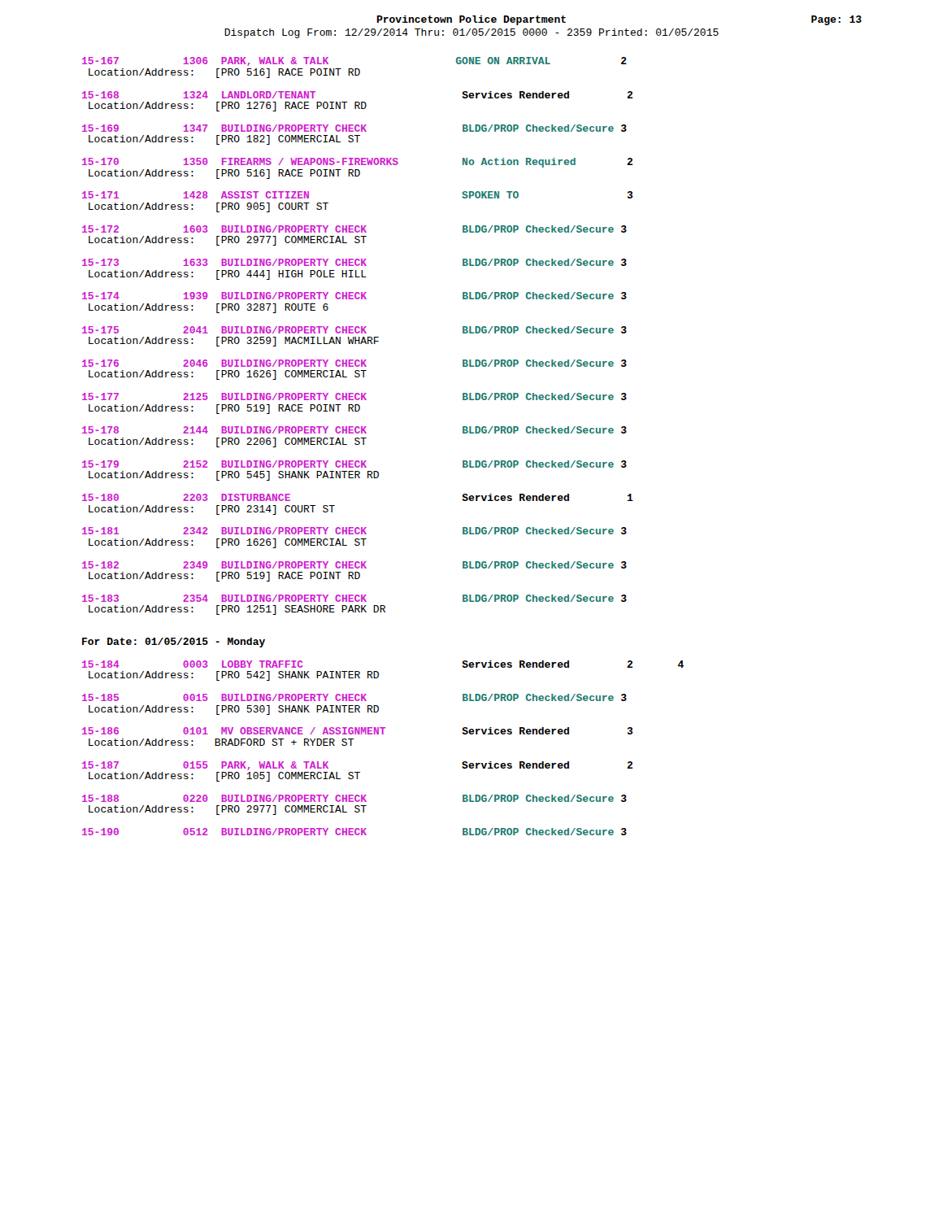Provincetown Police DepartmentPage: 13
Dispatch Log From: 12/29/2014 Thru: 01/05/2015 0000 - 2359 Printed: 01/05/2015
15-167 1306 PARK, WALK & TALK GONE ON ARRIVAL 2
Location/Address: [PRO 516] RACE POINT RD
15-168 1324 LANDLORD/TENANT Services Rendered 2
Location/Address: [PRO 1276] RACE POINT RD
15-169 1347 BUILDING/PROPERTY CHECK BLDG/PROP Checked/Secure 3
Location/Address: [PRO 182] COMMERCIAL ST
15-170 1350 FIREARMS / WEAPONS-FIREWORKS No Action Required 2
Location/Address: [PRO 516] RACE POINT RD
15-171 1428 ASSIST CITIZEN SPOKEN TO 3
Location/Address: [PRO 905] COURT ST
15-172 1603 BUILDING/PROPERTY CHECK BLDG/PROP Checked/Secure 3
Location/Address: [PRO 2977] COMMERCIAL ST
15-173 1633 BUILDING/PROPERTY CHECK BLDG/PROP Checked/Secure 3
Location/Address: [PRO 444] HIGH POLE HILL
15-174 1939 BUILDING/PROPERTY CHECK BLDG/PROP Checked/Secure 3
Location/Address: [PRO 3287] ROUTE 6
15-175 2041 BUILDING/PROPERTY CHECK BLDG/PROP Checked/Secure 3
Location/Address: [PRO 3259] MACMILLAN WHARF
15-176 2046 BUILDING/PROPERTY CHECK BLDG/PROP Checked/Secure 3
Location/Address: [PRO 1626] COMMERCIAL ST
15-177 2125 BUILDING/PROPERTY CHECK BLDG/PROP Checked/Secure 3
Location/Address: [PRO 519] RACE POINT RD
15-178 2144 BUILDING/PROPERTY CHECK BLDG/PROP Checked/Secure 3
Location/Address: [PRO 2206] COMMERCIAL ST
15-179 2152 BUILDING/PROPERTY CHECK BLDG/PROP Checked/Secure 3
Location/Address: [PRO 545] SHANK PAINTER RD
15-180 2203 DISTURBANCE Services Rendered 1
Location/Address: [PRO 2314] COURT ST
15-181 2342 BUILDING/PROPERTY CHECK BLDG/PROP Checked/Secure 3
Location/Address: [PRO 1626] COMMERCIAL ST
15-182 2349 BUILDING/PROPERTY CHECK BLDG/PROP Checked/Secure 3
Location/Address: [PRO 519] RACE POINT RD
15-183 2354 BUILDING/PROPERTY CHECK BLDG/PROP Checked/Secure 3
Location/Address: [PRO 1251] SEASHORE PARK DR
For Date: 01/05/2015 - Monday
15-184 0003 LOBBY TRAFFIC Services Rendered 2 4
Location/Address: [PRO 542] SHANK PAINTER RD
15-185 0015 BUILDING/PROPERTY CHECK BLDG/PROP Checked/Secure 3
Location/Address: [PRO 530] SHANK PAINTER RD
15-186 0101 MV OBSERVANCE / ASSIGNMENT Services Rendered 3
Location/Address: BRADFORD ST + RYDER ST
15-187 0155 PARK, WALK & TALK Services Rendered 2
Location/Address: [PRO 105] COMMERCIAL ST
15-188 0220 BUILDING/PROPERTY CHECK BLDG/PROP Checked/Secure 3
Location/Address: [PRO 2977] COMMERCIAL ST
15-190 0512 BUILDING/PROPERTY CHECK BLDG/PROP Checked/Secure 3